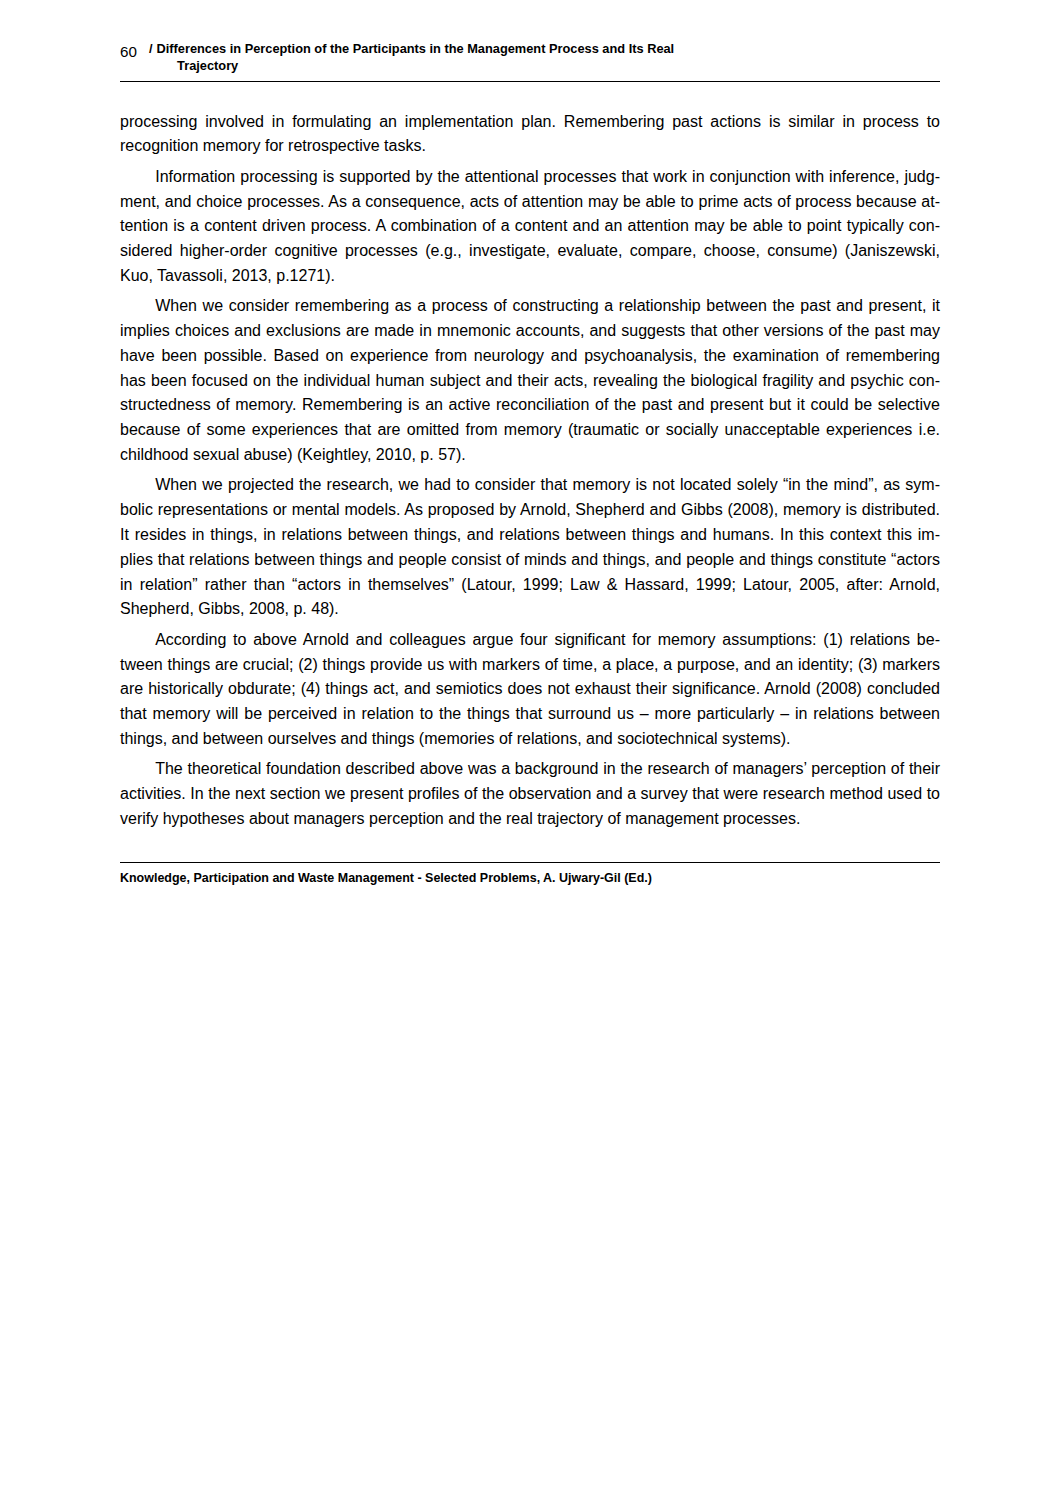60
/Differences in Perception of the Participants in the Management Process and Its Real Trajectory
processing involved in formulating an implementation plan. Remembering past actions is similar in process to recognition memory for retrospective tasks.
Information processing is supported by the attentional processes that work in conjunction with inference, judgment, and choice processes. As a consequence, acts of attention may be able to prime acts of process because attention is a content driven process. A combination of a content and an attention may be able to point typically considered higher-order cognitive processes (e.g., investigate, evaluate, compare, choose, consume) (Janiszewski, Kuo, Tavassoli, 2013, p.1271).
When we consider remembering as a process of constructing a relationship between the past and present, it implies choices and exclusions are made in mnemonic accounts, and suggests that other versions of the past may have been possible. Based on experience from neurology and psychoanalysis, the examination of remembering has been focused on the individual human subject and their acts, revealing the biological fragility and psychic constructedness of memory. Remembering is an active reconciliation of the past and present but it could be selective because of some experiences that are omitted from memory (traumatic or socially unacceptable experiences i.e. childhood sexual abuse) (Keightley, 2010, p. 57).
When we projected the research, we had to consider that memory is not located solely “in the mind”, as symbolic representations or mental models. As proposed by Arnold, Shepherd and Gibbs (2008), memory is distributed. It resides in things, in relations between things, and relations between things and humans. In this context this implies that relations between things and people consist of minds and things, and people and things constitute “actors in relation” rather than “actors in themselves” (Latour, 1999; Law & Hassard, 1999; Latour, 2005, after: Arnold, Shepherd, Gibbs, 2008, p. 48).
According to above Arnold and colleagues argue four significant for memory assumptions: (1) relations between things are crucial; (2) things provide us with markers of time, a place, a purpose, and an identity; (3) markers are historically obdurate; (4) things act, and semiotics does not exhaust their significance. Arnold (2008) concluded that memory will be perceived in relation to the things that surround us – more particularly – in relations between things, and between ourselves and things (memories of relations, and sociotechnical systems).
The theoretical foundation described above was a background in the research of managers’ perception of their activities. In the next section we present profiles of the observation and a survey that were research method used to verify hypotheses about managers perception and the real trajectory of management processes.
Knowledge, Participation and Waste Management - Selected Problems, A. Ujwary-Gil (Ed.)